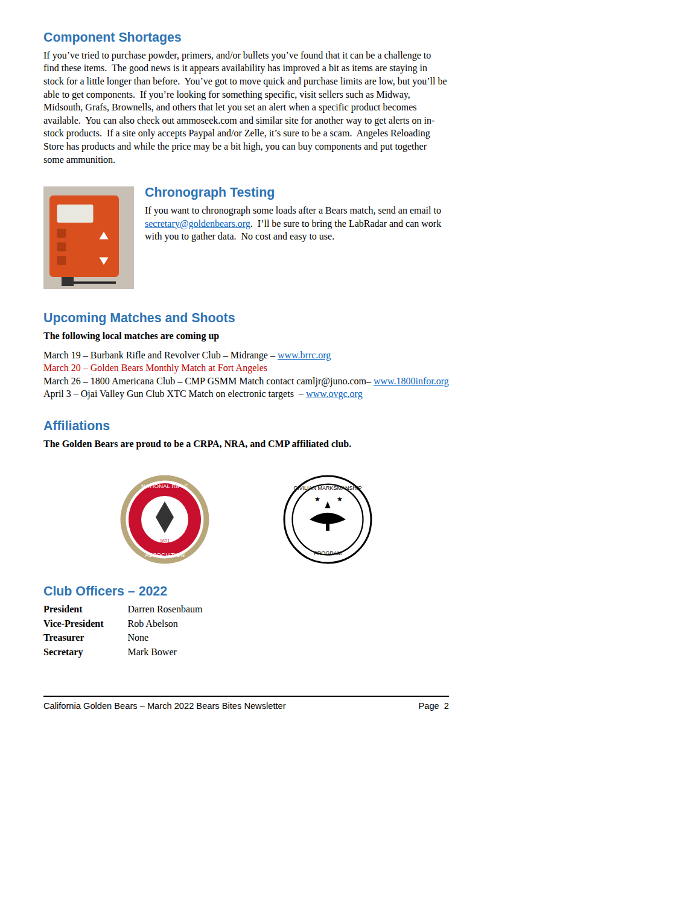Component Shortages
If you’ve tried to purchase powder, primers, and/or bullets you’ve found that it can be a challenge to find these items. The good news is it appears availability has improved a bit as items are staying in stock for a little longer than before. You’ve got to move quick and purchase limits are low, but you’ll be able to get components. If you’re looking for something specific, visit sellers such as Midway, Midsouth, Grafs, Brownells, and others that let you set an alert when a specific product becomes available. You can also check out ammoseek.com and similar site for another way to get alerts on in-stock products. If a site only accepts Paypal and/or Zelle, it’s sure to be a scam. Angeles Reloading Store has products and while the price may be a bit high, you can buy components and put together some ammunition.
Chronograph Testing
If you want to chronograph some loads after a Bears match, send an email to secretary@goldenbears.org. I’ll be sure to bring the LabRadar and can work with you to gather data. No cost and easy to use.
Upcoming Matches and Shoots
The following local matches are coming up
March 19 – Burbank Rifle and Revolver Club – Midrange – www.brrc.org
March 20 – Golden Bears Monthly Match at Fort Angeles
March 26 – 1800 Americana Club – CMP GSMM Match contact camljr@juno.com– www.1800infor.org
April 3 – Ojai Valley Gun Club XTC Match on electronic targets – www.ovgc.org
Affiliations
The Golden Bears are proud to be a CRPA, NRA, and CMP affiliated club.
Club Officers – 2022
| President | Darren Rosenbaum |
| Vice-President | Rob Abelson |
| Treasurer | None |
| Secretary | Mark Bower |
California Golden Bears – March 2022 Bears Bites Newsletter Page 2